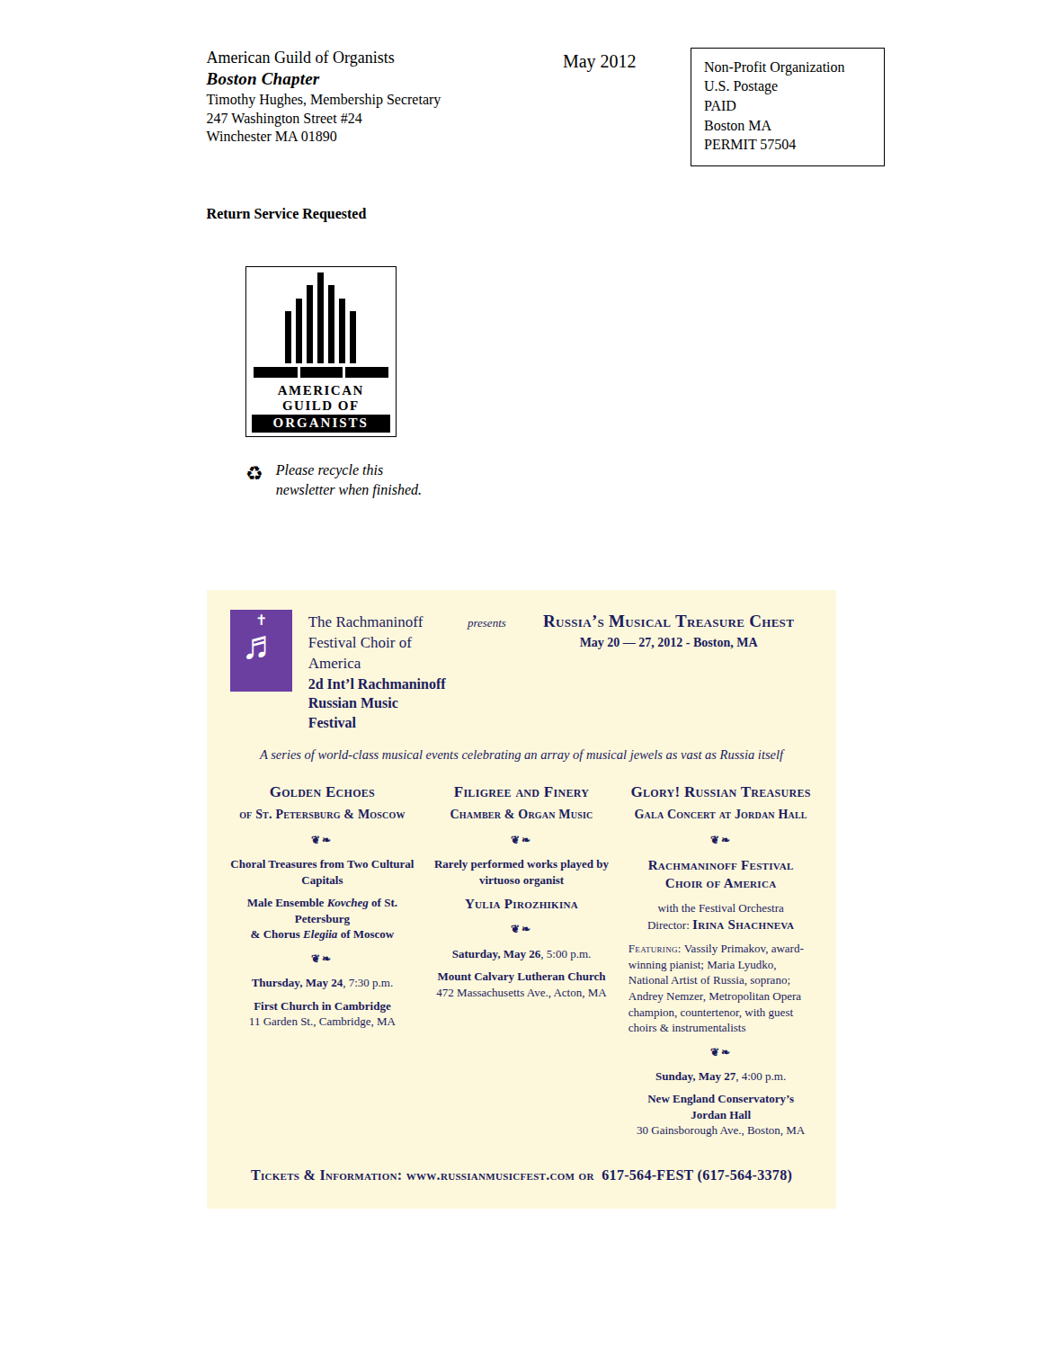American Guild of Organists
Boston Chapter
Timothy Hughes, Membership Secretary
247 Washington Street #24
Winchester MA 01890
May 2012
Non-Profit Organization
U.S. Postage
PAID
Boston MA
PERMIT 57504
Return Service Requested
AMERICAN
GUILD OF
ORGANISTS
♻
Please recycle this
newsletter when finished.
✝
♬
The Rachmaninoff Festival Choir of America
2d Int’l Rachmaninoff Russian Music Festival
presents
Russia’s Musical Treasure Chest
May 20 — 27, 2012 - Boston, MA
A series of world-class musical events celebrating an array of musical jewels as vast as Russia itself
Golden Echoes
of St. Petersburg & Moscow
❦❧
Choral Treasures from Two Cultural Capitals
Male Ensemble Kovcheg of St. Petersburg
& Chorus Elegiia of Moscow
❦❧
Thursday, May 24, 7:30 p.m.
First Church in Cambridge
11 Garden St., Cambridge, MA
Filigree and Finery
Chamber & Organ Music
❦❧
Rarely performed works played by virtuoso organist
Yulia Pirozhikina
❦❧
Saturday, May 26, 5:00 p.m.
Mount Calvary Lutheran Church
472 Massachusetts Ave., Acton, MA
Glory! Russian Treasures
Gala Concert at Jordan Hall
❦❧
Rachmaninoff Festival Choir of America
with the Festival Orchestra
Director: Irina Shachneva
Featuring: Vassily Primakov, award-winning pianist; Maria Lyudko, National Artist of Russia, soprano; Andrey Nemzer, Metropolitan Opera champion, countertenor, with guest choirs & instrumentalists
❦❧
Sunday, May 27, 4:00 p.m.
New England Conservatory’s Jordan Hall
30 Gainsborough Ave., Boston, MA
Tickets & Information: www.russianmusicfest.com or 617-564-FEST (617-564-3378)